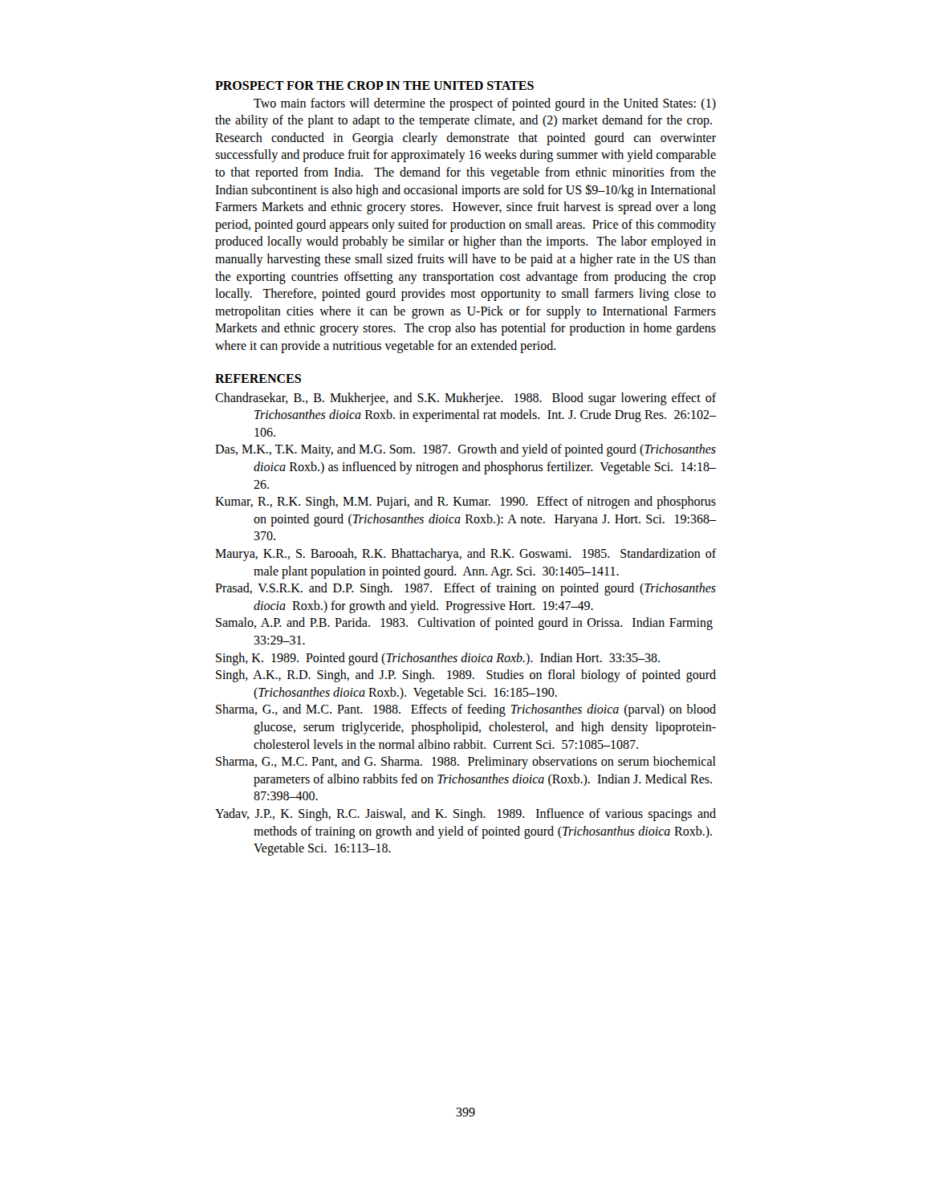Prospect for the Crop in the United States
Two main factors will determine the prospect of pointed gourd in the United States: (1) the ability of the plant to adapt to the temperate climate, and (2) market demand for the crop. Research conducted in Georgia clearly demonstrate that pointed gourd can overwinter successfully and produce fruit for approximately 16 weeks during summer with yield comparable to that reported from India. The demand for this vegetable from ethnic minorities from the Indian subcontinent is also high and occasional imports are sold for US $9–10/kg in International Farmers Markets and ethnic grocery stores. However, since fruit harvest is spread over a long period, pointed gourd appears only suited for production on small areas. Price of this commodity produced locally would probably be similar or higher than the imports. The labor employed in manually harvesting these small sized fruits will have to be paid at a higher rate in the US than the exporting countries offsetting any transportation cost advantage from producing the crop locally. Therefore, pointed gourd provides most opportunity to small farmers living close to metropolitan cities where it can be grown as U-Pick or for supply to International Farmers Markets and ethnic grocery stores. The crop also has potential for production in home gardens where it can provide a nutritious vegetable for an extended period.
References
Chandrasekar, B., B. Mukherjee, and S.K. Mukherjee. 1988. Blood sugar lowering effect of Trichosanthes dioica Roxb. in experimental rat models. Int. J. Crude Drug Res. 26:102–106.
Das, M.K., T.K. Maity, and M.G. Som. 1987. Growth and yield of pointed gourd (Trichosanthes dioica Roxb.) as influenced by nitrogen and phosphorus fertilizer. Vegetable Sci. 14:18–26.
Kumar, R., R.K. Singh, M.M. Pujari, and R. Kumar. 1990. Effect of nitrogen and phosphorus on pointed gourd (Trichosanthes dioica Roxb.): A note. Haryana J. Hort. Sci. 19:368–370.
Maurya, K.R., S. Barooah, R.K. Bhattacharya, and R.K. Goswami. 1985. Standardization of male plant population in pointed gourd. Ann. Agr. Sci. 30:1405–1411.
Prasad, V.S.R.K. and D.P. Singh. 1987. Effect of training on pointed gourd (Trichosanthes diocia Roxb.) for growth and yield. Progressive Hort. 19:47–49.
Samalo, A.P. and P.B. Parida. 1983. Cultivation of pointed gourd in Orissa. Indian Farming 33:29–31.
Singh, K. 1989. Pointed gourd (Trichosanthes dioica Roxb.). Indian Hort. 33:35–38.
Singh, A.K., R.D. Singh, and J.P. Singh. 1989. Studies on floral biology of pointed gourd (Trichosanthes dioica Roxb.). Vegetable Sci. 16:185–190.
Sharma, G., and M.C. Pant. 1988. Effects of feeding Trichosanthes dioica (parval) on blood glucose, serum triglyceride, phospholipid, cholesterol, and high density lipoprotein-cholesterol levels in the normal albino rabbit. Current Sci. 57:1085–1087.
Sharma, G., M.C. Pant, and G. Sharma. 1988. Preliminary observations on serum biochemical parameters of albino rabbits fed on Trichosanthes dioica (Roxb.). Indian J. Medical Res. 87:398–400.
Yadav, J.P., K. Singh, R.C. Jaiswal, and K. Singh. 1989. Influence of various spacings and methods of training on growth and yield of pointed gourd (Trichosanthus dioica Roxb.). Vegetable Sci. 16:113–18.
399